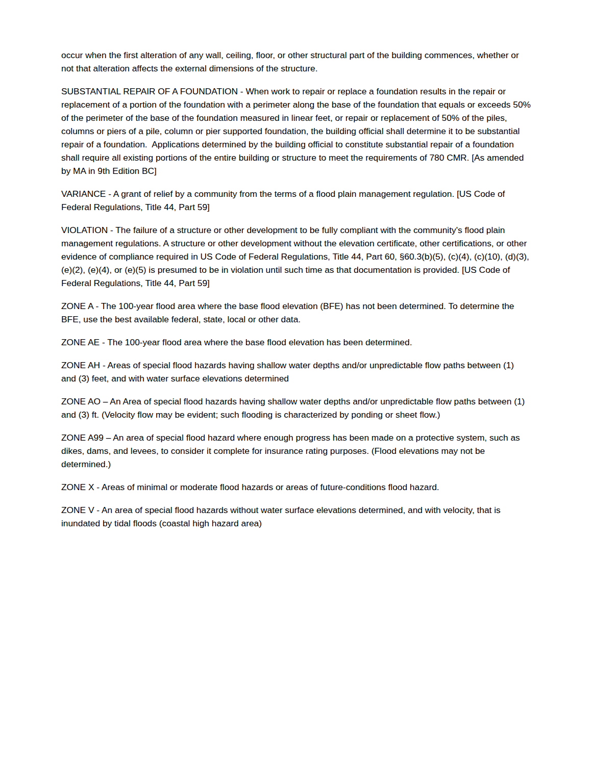occur when the first alteration of any wall, ceiling, floor, or other structural part of the building commences, whether or not that alteration affects the external dimensions of the structure.
SUBSTANTIAL REPAIR OF A FOUNDATION - When work to repair or replace a foundation results in the repair or replacement of a portion of the foundation with a perimeter along the base of the foundation that equals or exceeds 50% of the perimeter of the base of the foundation measured in linear feet, or repair or replacement of 50% of the piles, columns or piers of a pile, column or pier supported foundation, the building official shall determine it to be substantial repair of a foundation. Applications determined by the building official to constitute substantial repair of a foundation shall require all existing portions of the entire building or structure to meet the requirements of 780 CMR. [As amended by MA in 9th Edition BC]
VARIANCE - A grant of relief by a community from the terms of a flood plain management regulation. [US Code of Federal Regulations, Title 44, Part 59]
VIOLATION - The failure of a structure or other development to be fully compliant with the community's flood plain management regulations. A structure or other development without the elevation certificate, other certifications, or other evidence of compliance required in US Code of Federal Regulations, Title 44, Part 60, §60.3(b)(5), (c)(4), (c)(10), (d)(3), (e)(2), (e)(4), or (e)(5) is presumed to be in violation until such time as that documentation is provided. [US Code of Federal Regulations, Title 44, Part 59]
ZONE A - The 100-year flood area where the base flood elevation (BFE) has not been determined. To determine the BFE, use the best available federal, state, local or other data.
ZONE AE - The 100-year flood area where the base flood elevation has been determined.
ZONE AH - Areas of special flood hazards having shallow water depths and/or unpredictable flow paths between (1) and (3) feet, and with water surface elevations determined
ZONE AO – An Area of special flood hazards having shallow water depths and/or unpredictable flow paths between (1) and (3) ft. (Velocity flow may be evident; such flooding is characterized by ponding or sheet flow.)
ZONE A99 – An area of special flood hazard where enough progress has been made on a protective system, such as dikes, dams, and levees, to consider it complete for insurance rating purposes. (Flood elevations may not be determined.)
ZONE X - Areas of minimal or moderate flood hazards or areas of future-conditions flood hazard.
ZONE V - An area of special flood hazards without water surface elevations determined, and with velocity, that is inundated by tidal floods (coastal high hazard area)